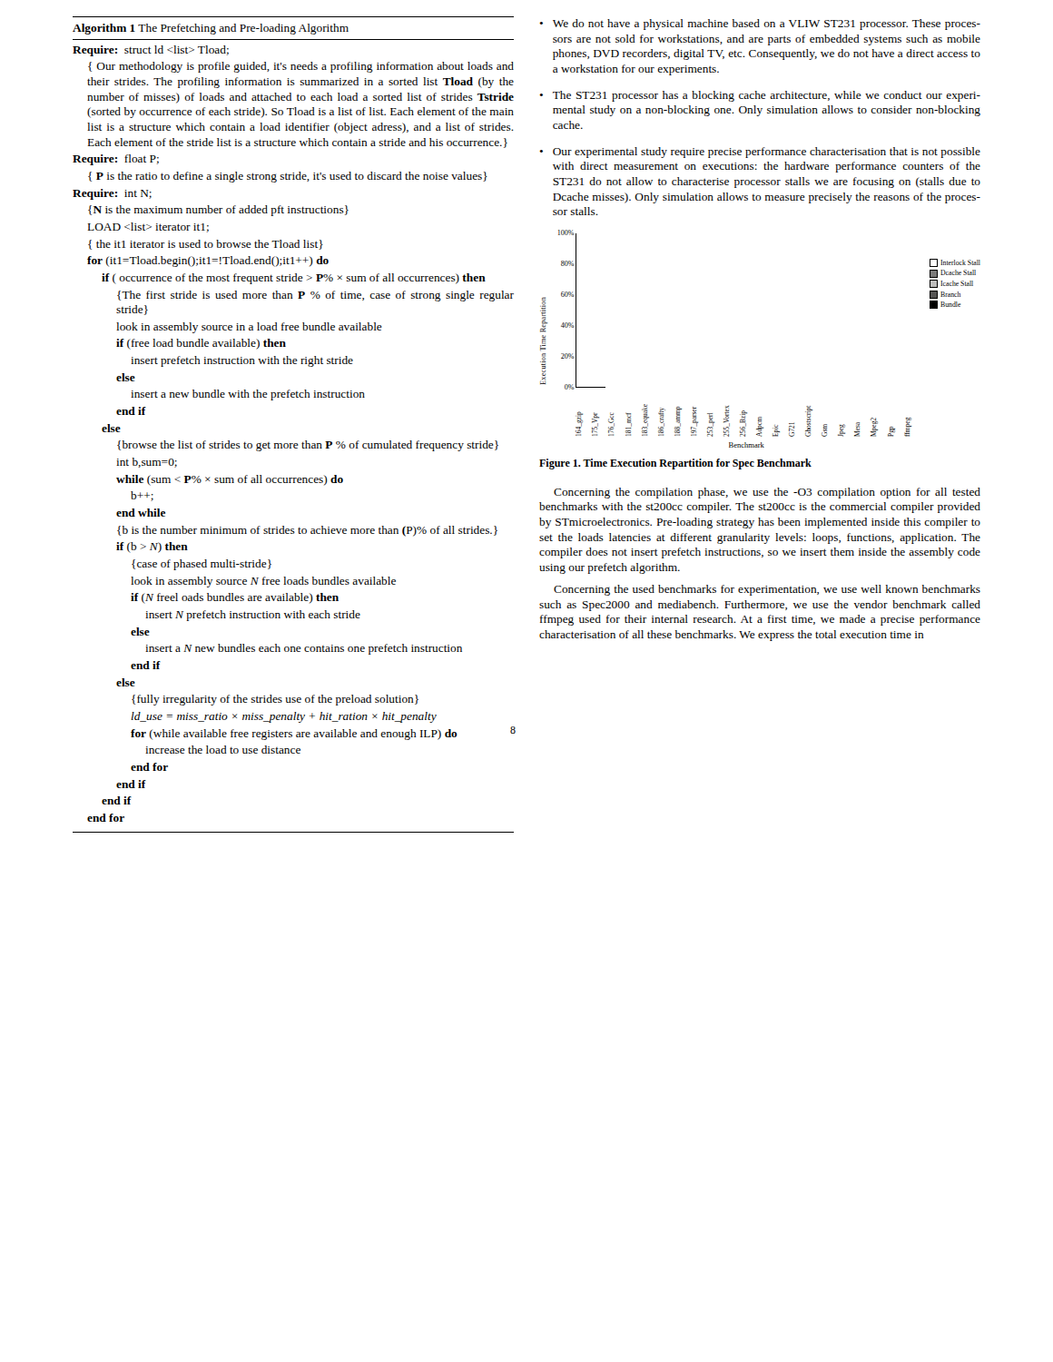Algorithm 1 The Prefetching and Pre-loading Algorithm
Require: struct ld <list> Tload;
{ Our methodology is profile guided, it's needs a profiling information about loads and their strides. The profiling information is summarized in a sorted list Tload (by the number of misses) of loads and attached to each load a sorted list of strides Tstride (sorted by occurrence of each stride). So Tload is a list of list. Each element of the main list is a structure which contain a load identifier (object adress), and a list of strides. Each element of the stride list is a structure which contain a stride and his occurrence.}
Require: float P;
{ P is the ratio to define a single strong stride, it's used to discard the noise values}
Require: int N;
{N is the maximum number of added pft instructions}
LOAD <list> iterator it1;
{ the it1 iterator is used to browse the Tload list}
for (it1=Tload.begin();it1=!Tload.end();it1++) do
if ( occurrence of the most frequent stride > P% × sum of all occurrences) then
{The first stride is used more than P % of time, case of strong single regular stride}
look in assembly source in a load free bundle available
if (free load bundle available) then
insert prefetch instruction with the right stride
else
insert a new bundle with the prefetch instruction
end if
else
{browse the list of strides to get more than P % of cumulated frequency stride}
int b,sum=0;
while (sum < P% × sum of all occurrences) do
b++;
end while
{b is the number minimum of strides to achieve more than (P)% of all strides.}
if (b > N) then
{case of phased multi-stride}
look in assembly source N free loads bundles available
if (N freel oads bundles are available) then
insert N prefetch instruction with each stride
else
insert a N new bundles each one contains one prefetch instruction
end if
else
{fully irregularity of the strides use of the preload solution}
ld_use = miss_ratio × miss_penalty + hit_ration × hit_penalty
for (while available free registers are available and enough ILP) do
increase the load to use distance
end for
end if
end if
end for
We do not have a physical machine based on a VLIW ST231 processor. These processors are not sold for workstations, and are parts of embedded systems such as mobile phones, DVD recorders, digital TV, etc. Consequently, we do not have a direct access to a workstation for our experiments.
The ST231 processor has a blocking cache architecture, while we conduct our experimental study on a non-blocking one. Only simulation allows to consider non-blocking cache.
Our experimental study require precise performance characterisation that is not possible with direct measurement on executions: the hardware performance counters of the ST231 do not allow to characterise processor stalls we are focusing on (stalls due to Dcache misses). Only simulation allows to measure precisely the reasons of the processor stalls.
Execution Time Repartition
100% 80% 60% 40% 20% 0%
164_gzip
175_Vpr
176_Gcc
181_mcf
183_equake
186_crafty
188_ammp
197_parser
253_perl
255_Vortex
256_Bzip
Adpcm
Epic
G721
Ghostscript
Gsm
Jpeg
Mesa
Mpeg2
Pgp
ffmpeg
Benchmark
Interlock Stall
Dcache Stall
Icache Stall
Branch
Bundle
Figure 1. Time Execution Repartition for Spec Benchmark
Concerning the compilation phase, we use the -O3 compilation option for all tested benchmarks with the st200cc compiler. The st200cc is the commercial compiler provided by STmicroelectronics. Pre-loading strategy has been implemented inside this compiler to set the loads latencies at different granularity levels: loops, functions, application. The compiler does not insert prefetch instructions, so we insert them inside the assembly code using our prefetch algorithm.
Concerning the used benchmarks for experimentation, we use well known benchmarks such as Spec2000 and mediabench. Furthermore, we use the vendor benchmark called ffmpeg used for their internal research. At a first time, we made a precise performance characterisation of all these benchmarks. We express the total execution time in
8